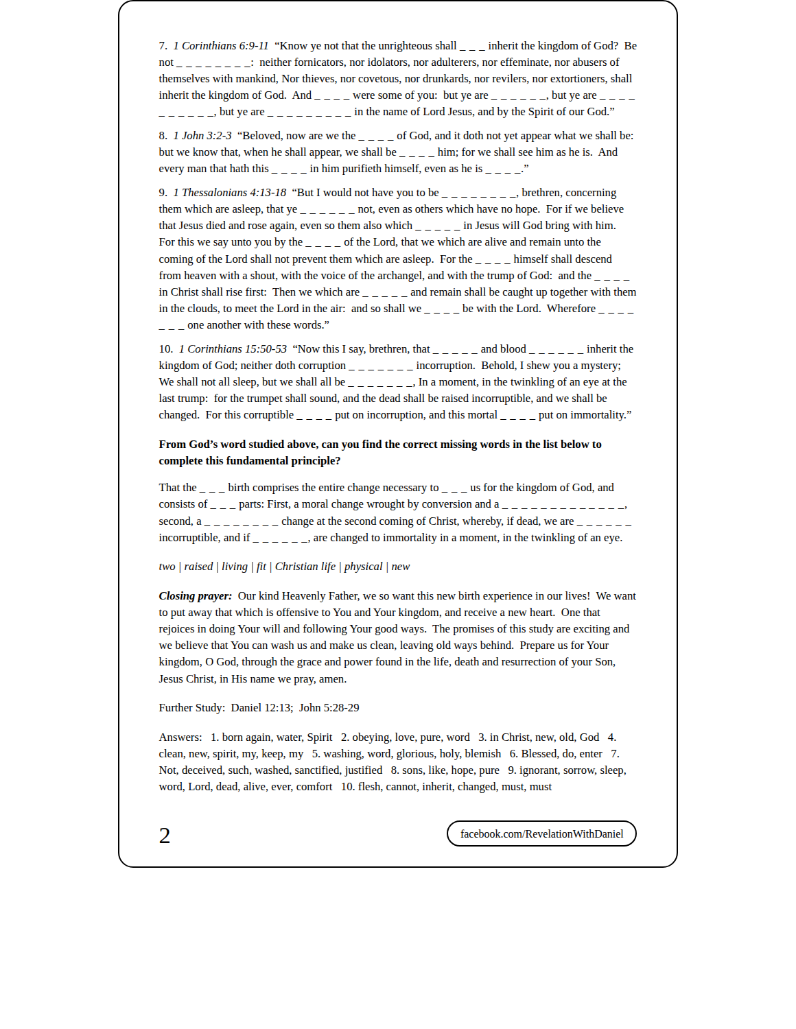7. 1 Corinthians 6:9-11 “Know ye not that the unrighteous shall _ _ _ inherit the kingdom of God? Be not _ _ _ _ _ _ _ _: neither fornicators, nor idolators, nor adulterers, nor effeminate, nor abusers of themselves with mankind, Nor thieves, nor covetous, nor drunkards, nor revilers, nor extortioners, shall inherit the kingdom of God. And _ _ _ _ were some of you: but ye are _ _ _ _ _ _, but ye are _ _ _ _ _ _ _ _ _ _, but ye are _ _ _ _ _ _ _ _ _ in the name of Lord Jesus, and by the Spirit of our God.”
8. 1 John 3:2-3 “Beloved, now are we the _ _ _ _ of God, and it doth not yet appear what we shall be: but we know that, when he shall appear, we shall be _ _ _ _ him; for we shall see him as he is. And every man that hath this _ _ _ _ in him purifieth himself, even as he is _ _ _ _.”
9. 1 Thessalonians 4:13-18 “But I would not have you to be _ _ _ _ _ _ _ _, brethren, concerning them which are asleep, that ye _ _ _ _ _ _ not, even as others which have no hope. For if we believe that Jesus died and rose again, even so them also which _ _ _ _ _ in Jesus will God bring with him. For this we say unto you by the _ _ _ _ of the Lord, that we which are alive and remain unto the coming of the Lord shall not prevent them which are asleep. For the _ _ _ _ himself shall descend from heaven with a shout, with the voice of the archangel, and with the trump of God: and the _ _ _ _ in Christ shall rise first: Then we which are _ _ _ _ _ and remain shall be caught up together with them in the clouds, to meet the Lord in the air: and so shall we _ _ _ _ be with the Lord. Wherefore _ _ _ _ _ _ _ one another with these words.”
10. 1 Corinthians 15:50-53 “Now this I say, brethren, that _ _ _ _ _ and blood _ _ _ _ _ _ inherit the kingdom of God; neither doth corruption _ _ _ _ _ _ _ incorruption. Behold, I shew you a mystery; We shall not all sleep, but we shall all be _ _ _ _ _ _ _, In a moment, in the twinkling of an eye at the last trump: for the trumpet shall sound, and the dead shall be raised incorruptible, and we shall be changed. For this corruptible _ _ _ _ put on incorruption, and this mortal _ _ _ _ put on immortality.”
From God’s word studied above, can you find the correct missing words in the list below to complete this fundamental principle?
That the _ _ _ birth comprises the entire change necessary to _ _ _ us for the kingdom of God, and consists of _ _ _ parts: First, a moral change wrought by conversion and a _ _ _ _ _ _ _ _ _ _ _ _ _, second, a _ _ _ _ _ _ _ _ change at the second coming of Christ, whereby, if dead, we are _ _ _ _ _ _ incorruptible, and if _ _ _ _ _ _, are changed to immortality in a moment, in the twinkling of an eye.
two | raised | living | fit | Christian life | physical | new
Closing prayer: Our kind Heavenly Father, we so want this new birth experience in our lives! We want to put away that which is offensive to You and Your kingdom, and receive a new heart. One that rejoices in doing Your will and following Your good ways. The promises of this study are exciting and we believe that You can wash us and make us clean, leaving old ways behind. Prepare us for Your kingdom, O God, through the grace and power found in the life, death and resurrection of your Son, Jesus Christ, in His name we pray, amen.
Further Study: Daniel 12:13; John 5:28-29
Answers: 1. born again, water, Spirit 2. obeying, love, pure, word 3. in Christ, new, old, God 4. clean, new, spirit, my, keep, my 5. washing, word, glorious, holy, blemish 6. Blessed, do, enter 7. Not, deceived, such, washed, sanctified, justified 8. sons, like, hope, pure 9. ignorant, sorrow, sleep, word, Lord, dead, alive, ever, comfort 10. flesh, cannot, inherit, changed, must, must
2
facebook.com/RevelationWithDaniel